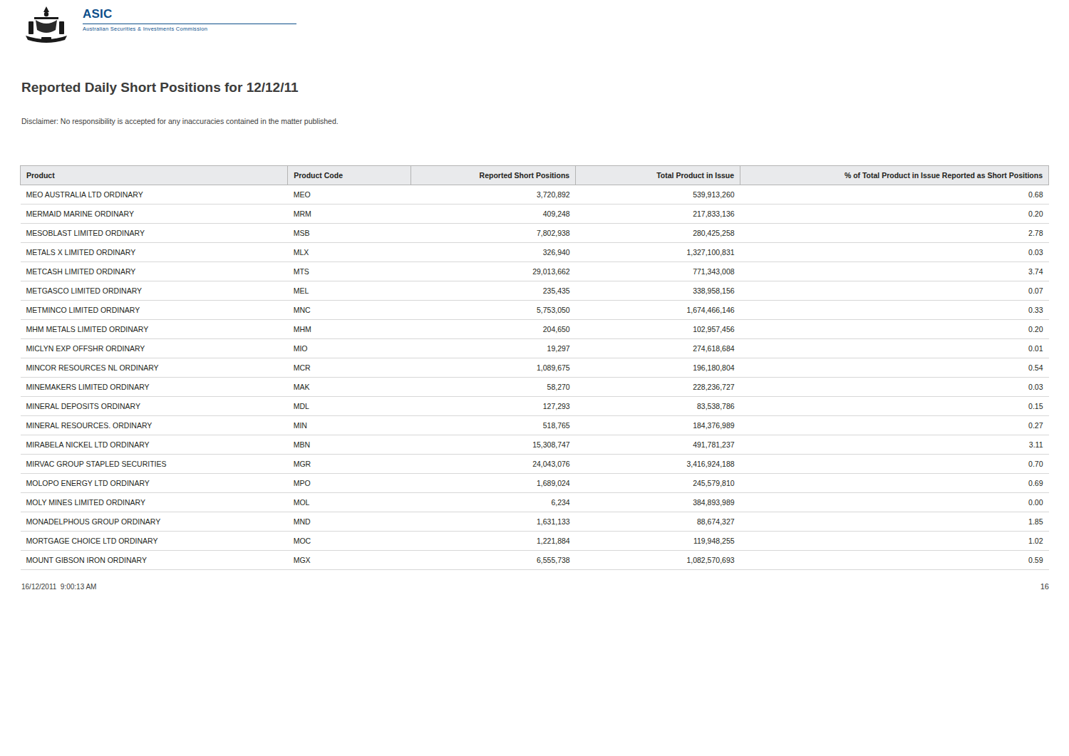ASIC
Australian Securities & Investments Commission
Reported Daily Short Positions for 12/12/11
Disclaimer: No responsibility is accepted for any inaccuracies contained in the matter published.
| Product | Product Code | Reported Short Positions | Total Product in Issue | % of Total Product in Issue Reported as Short Positions |
| --- | --- | --- | --- | --- |
| MEO AUSTRALIA LTD ORDINARY | MEO | 3,720,892 | 539,913,260 | 0.68 |
| MERMAID MARINE ORDINARY | MRM | 409,248 | 217,833,136 | 0.20 |
| MESOBLAST LIMITED ORDINARY | MSB | 7,802,938 | 280,425,258 | 2.78 |
| METALS X LIMITED ORDINARY | MLX | 326,940 | 1,327,100,831 | 0.03 |
| METCASH LIMITED ORDINARY | MTS | 29,013,662 | 771,343,008 | 3.74 |
| METGASCO LIMITED ORDINARY | MEL | 235,435 | 338,958,156 | 0.07 |
| METMINCO LIMITED ORDINARY | MNC | 5,753,050 | 1,674,466,146 | 0.33 |
| MHM METALS LIMITED ORDINARY | MHM | 204,650 | 102,957,456 | 0.20 |
| MICLYN EXP OFFSHR ORDINARY | MIO | 19,297 | 274,618,684 | 0.01 |
| MINCOR RESOURCES NL ORDINARY | MCR | 1,089,675 | 196,180,804 | 0.54 |
| MINEMAKERS LIMITED ORDINARY | MAK | 58,270 | 228,236,727 | 0.03 |
| MINERAL DEPOSITS ORDINARY | MDL | 127,293 | 83,538,786 | 0.15 |
| MINERAL RESOURCES. ORDINARY | MIN | 518,765 | 184,376,989 | 0.27 |
| MIRABELA NICKEL LTD ORDINARY | MBN | 15,308,747 | 491,781,237 | 3.11 |
| MIRVAC GROUP STAPLED SECURITIES | MGR | 24,043,076 | 3,416,924,188 | 0.70 |
| MOLOPO ENERGY LTD ORDINARY | MPO | 1,689,024 | 245,579,810 | 0.69 |
| MOLY MINES LIMITED ORDINARY | MOL | 6,234 | 384,893,989 | 0.00 |
| MONADELPHOUS GROUP ORDINARY | MND | 1,631,133 | 88,674,327 | 1.85 |
| MORTGAGE CHOICE LTD ORDINARY | MOC | 1,221,884 | 119,948,255 | 1.02 |
| MOUNT GIBSON IRON ORDINARY | MGX | 6,555,738 | 1,082,570,693 | 0.59 |
16/12/2011 9:00:13 AM 16